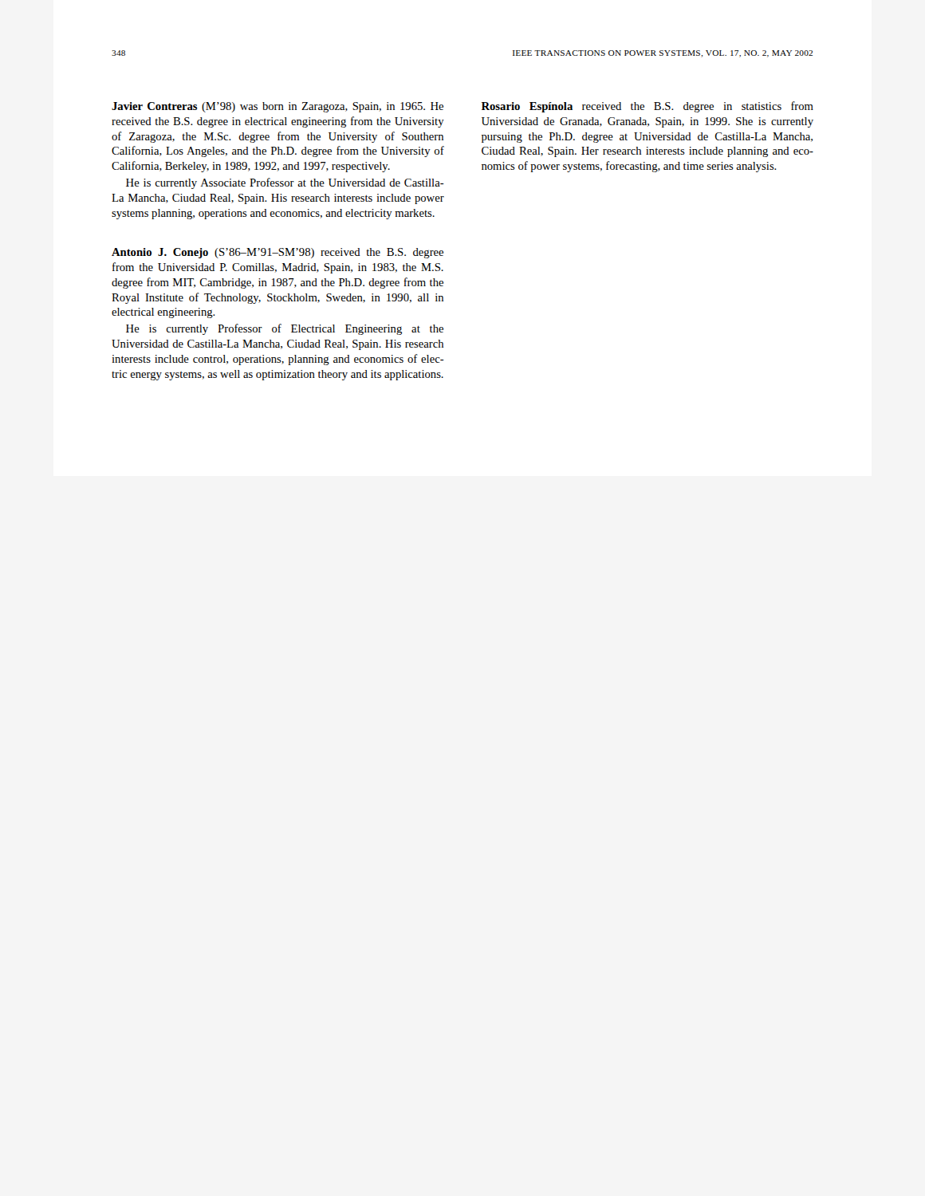348 IEEE Transactions on Power Systems, Vol. 17, No. 2, May 2002
Javier Contreras (M’98) was born in Zaragoza, Spain, in 1965. He received the B.S. degree in electrical engineering from the University of Zaragoza, the M.Sc. degree from the University of Southern California, Los Angeles, and the Ph.D. degree from the University of California, Berkeley, in 1989, 1992, and 1997, respectively.
He is currently Associate Professor at the Universidad de Castilla-La Mancha, Ciudad Real, Spain. His research interests include power systems planning, operations and economics, and electricity markets.
Antonio J. Conejo (S’86–M’91–SM’98) received the B.S. degree from the Universidad P. Comillas, Madrid, Spain, in 1983, the M.S. degree from MIT, Cambridge, in 1987, and the Ph.D. degree from the Royal Institute of Technology, Stockholm, Sweden, in 1990, all in electrical engineering.
He is currently Professor of Electrical Engineering at the Universidad de Castilla-La Mancha, Ciudad Real, Spain. His research interests include control, operations, planning and economics of electric energy systems, as well as optimization theory and its applications.
Rosario Espínola received the B.S. degree in statistics from Universidad de Granada, Granada, Spain, in 1999. She is currently pursuing the Ph.D. degree at Universidad de Castilla-La Mancha, Ciudad Real, Spain. Her research interests include planning and economics of power systems, forecasting, and time series analysis.